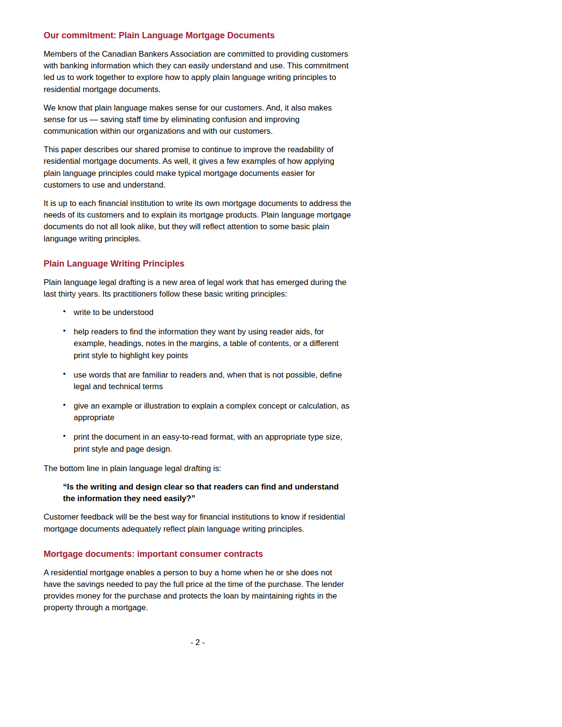Our commitment: Plain Language Mortgage Documents
Members of the Canadian Bankers Association are committed to providing customers with banking information which they can easily understand and use. This commitment led us to work together to explore how to apply plain language writing principles to residential mortgage documents.
We know that plain language makes sense for our customers. And, it also makes sense for us — saving staff time by eliminating confusion and improving communication within our organizations and with our customers.
This paper describes our shared promise to continue to improve the readability of residential mortgage documents. As well, it gives a few examples of how applying plain language principles could make typical mortgage documents easier for customers to use and understand.
It is up to each financial institution to write its own mortgage documents to address the needs of its customers and to explain its mortgage products. Plain language mortgage documents do not all look alike, but they will reflect attention to some basic plain language writing principles.
Plain Language Writing Principles
Plain language legal drafting is a new area of legal work that has emerged during the last thirty years. Its practitioners follow these basic writing principles:
write to be understood
help readers to find the information they want by using reader aids, for example, headings, notes in the margins, a table of contents, or a different print style to highlight key points
use words that are familiar to readers and, when that is not possible, define legal and technical terms
give an example or illustration to explain a complex concept or calculation, as appropriate
print the document in an easy-to-read format, with an appropriate type size, print style and page design.
The bottom line in plain language legal drafting is:
“Is the writing and design clear so that readers can find and understand the information they need easily?”
Customer feedback will be the best way for financial institutions to know if residential mortgage documents adequately reflect plain language writing principles.
Mortgage documents: important consumer contracts
A residential mortgage enables a person to buy a home when he or she does not have the savings needed to pay the full price at the time of the purchase. The lender provides money for the purchase and protects the loan by maintaining rights in the property through a mortgage.
- 2 -